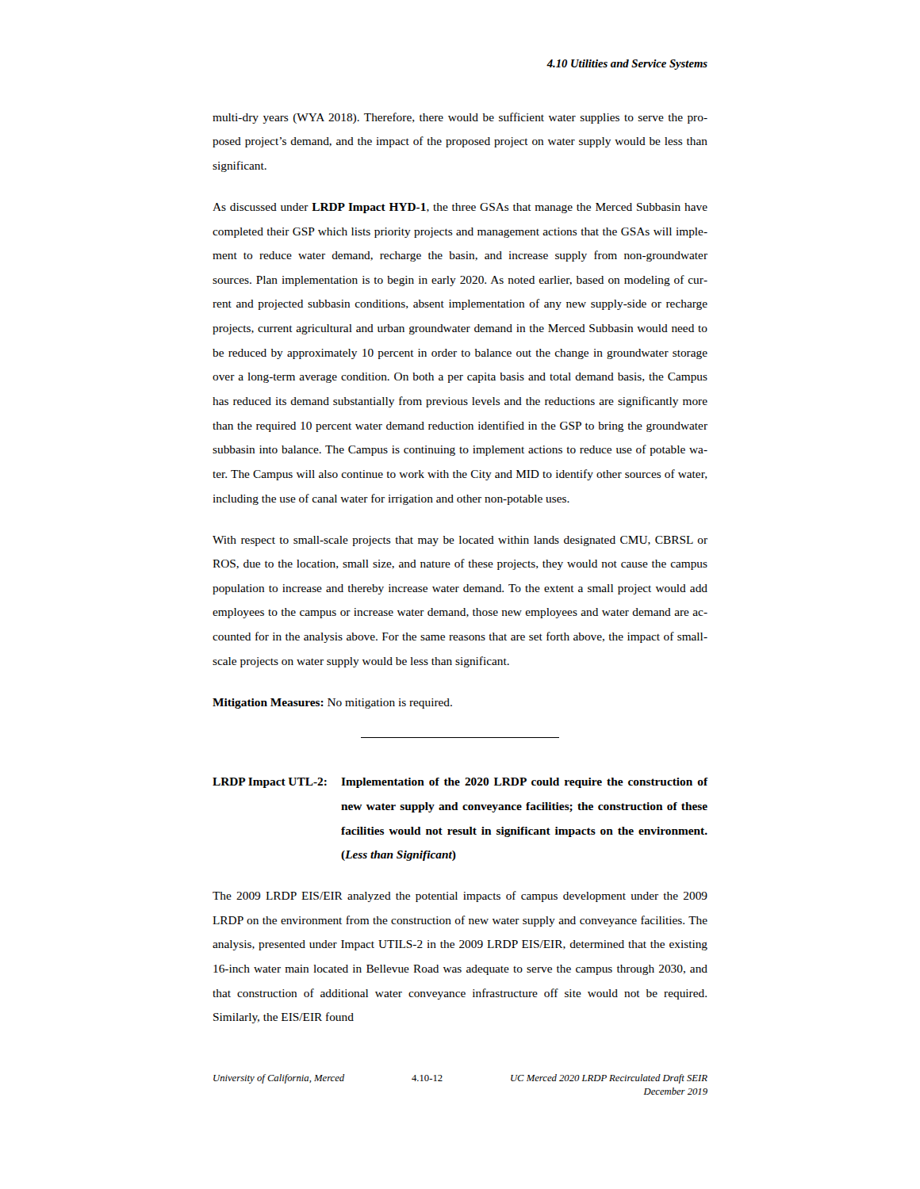4.10 Utilities and Service Systems
multi-dry years (WYA 2018). Therefore, there would be sufficient water supplies to serve the proposed project’s demand, and the impact of the proposed project on water supply would be less than significant.
As discussed under LRDP Impact HYD-1, the three GSAs that manage the Merced Subbasin have completed their GSP which lists priority projects and management actions that the GSAs will implement to reduce water demand, recharge the basin, and increase supply from non-groundwater sources. Plan implementation is to begin in early 2020. As noted earlier, based on modeling of current and projected subbasin conditions, absent implementation of any new supply-side or recharge projects, current agricultural and urban groundwater demand in the Merced Subbasin would need to be reduced by approximately 10 percent in order to balance out the change in groundwater storage over a long-term average condition. On both a per capita basis and total demand basis, the Campus has reduced its demand substantially from previous levels and the reductions are significantly more than the required 10 percent water demand reduction identified in the GSP to bring the groundwater subbasin into balance. The Campus is continuing to implement actions to reduce use of potable water. The Campus will also continue to work with the City and MID to identify other sources of water, including the use of canal water for irrigation and other non-potable uses.
With respect to small-scale projects that may be located within lands designated CMU, CBRSL or ROS, due to the location, small size, and nature of these projects, they would not cause the campus population to increase and thereby increase water demand. To the extent a small project would add employees to the campus or increase water demand, those new employees and water demand are accounted for in the analysis above. For the same reasons that are set forth above, the impact of small-scale projects on water supply would be less than significant.
Mitigation Measures: No mitigation is required.
LRDP Impact UTL-2:
Implementation of the 2020 LRDP could require the construction of new water supply and conveyance facilities; the construction of these facilities would not result in significant impacts on the environment. (Less than Significant)
The 2009 LRDP EIS/EIR analyzed the potential impacts of campus development under the 2009 LRDP on the environment from the construction of new water supply and conveyance facilities. The analysis, presented under Impact UTILS-2 in the 2009 LRDP EIS/EIR, determined that the existing 16-inch water main located in Bellevue Road was adequate to serve the campus through 2030, and that construction of additional water conveyance infrastructure off site would not be required. Similarly, the EIS/EIR found
University of California, Merced
4.10-12
UC Merced 2020 LRDP Recirculated Draft SEIR December 2019